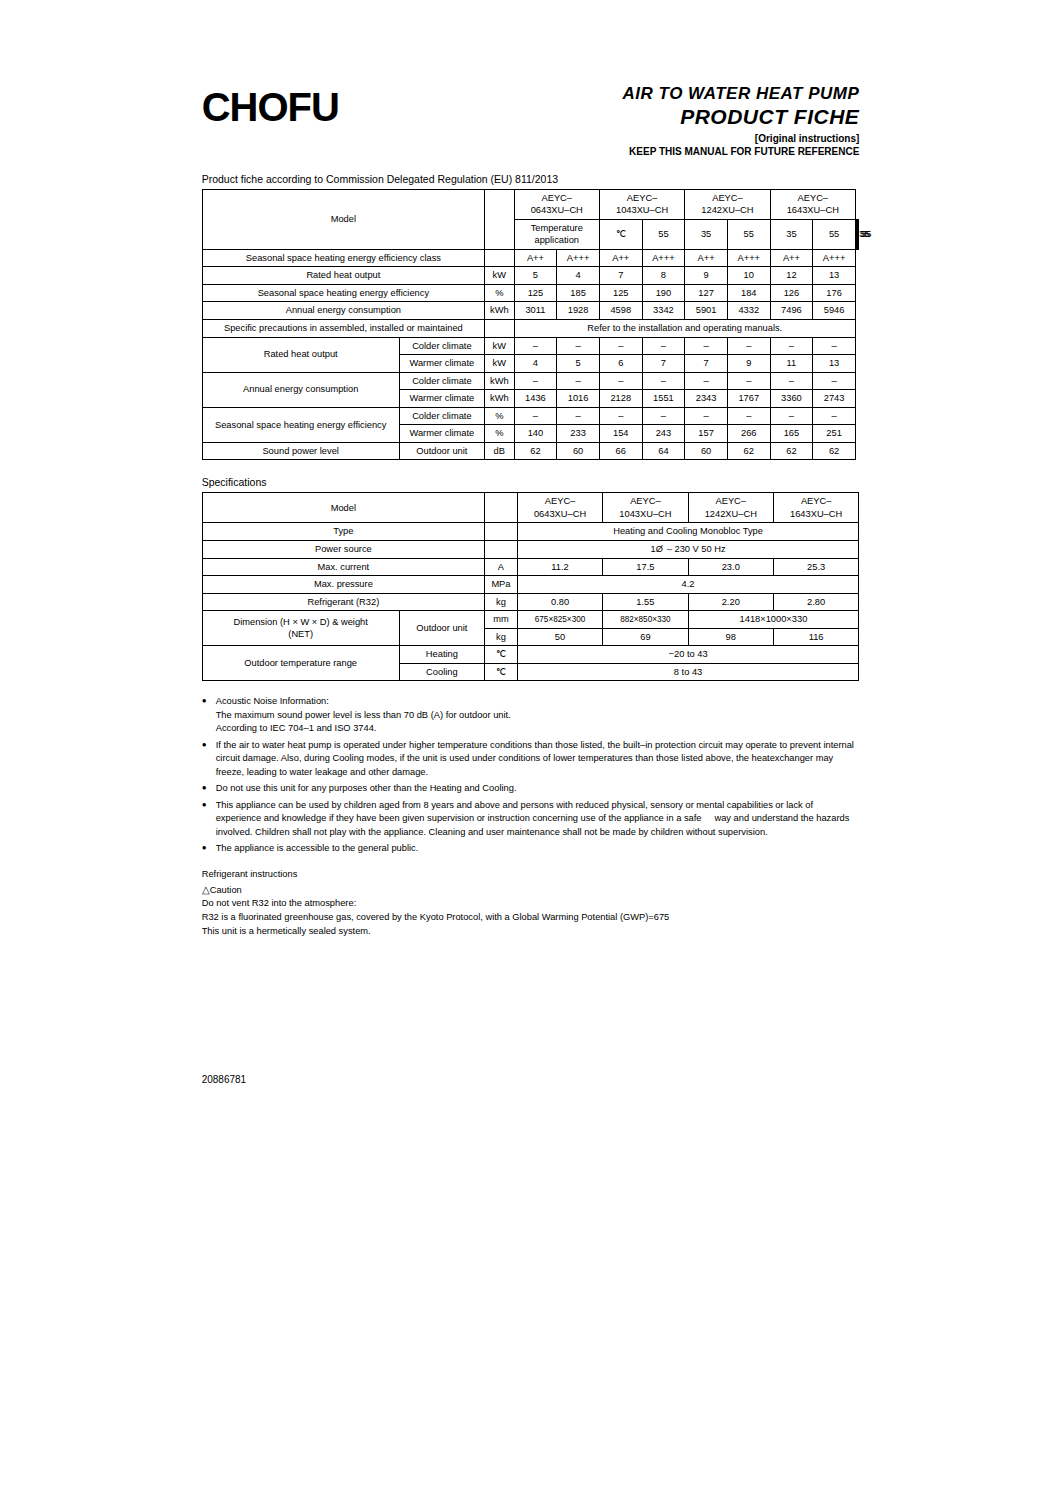CHOFU
AIR TO WATER HEAT PUMP
PRODUCT FICHE
[Original instructions]
KEEP THIS MANUAL FOR FUTURE REFERENCE
Product fiche according to Commission Delegated Regulation (EU) 811/2013
| Model | | AEYC– 0643XU–CH | AEYC– 1043XU–CH | AEYC– 1242XU–CH | AEYC– 1643XU–CH |
| Temperature application | ℃ | 55 | 35 | 55 | 35 | 55 | 35 | 55 | 35 |
| Seasonal space heating energy efficiency class | | A++ | A+++ | A++ | A+++ | A++ | A+++ | A++ | A+++ |
| Rated heat output | kW | 5 | 4 | 7 | 8 | 9 | 10 | 12 | 13 |
| Seasonal space heating energy efficiency | % | 125 | 185 | 125 | 190 | 127 | 184 | 126 | 176 |
| Annual energy consumption | kWh | 3011 | 1928 | 4598 | 3342 | 5901 | 4332 | 7496 | 5946 |
| Specific precautions in assembled, installed or maintained | | Refer to the installation and operating manuals. |
| Rated heat output | Colder climate | kW | – | – | – | – | – | – | – | – |
| Warmer climate | kW | 4 | 5 | 6 | 7 | 7 | 9 | 11 | 13 |
| Annual energy consumption | Colder climate | kWh | – | – | – | – | – | – | – | – |
| Warmer climate | kWh | 1436 | 1016 | 2128 | 1551 | 2343 | 1767 | 3360 | 2743 |
| Seasonal space heating energy efficiency | Colder climate | % | – | – | – | – | – | – | – | – |
| Warmer climate | % | 140 | 233 | 154 | 243 | 157 | 266 | 165 | 251 |
| Sound power level | Outdoor unit | dB | 62 | 60 | 66 | 64 | 60 | 62 | 62 | 62 |
Specifications
| Model | | AEYC– 0643XU–CH | AEYC– 1043XU–CH | AEYC– 1242XU–CH | AEYC– 1643XU–CH |
| Type | | Heating and Cooling Monobloc Type |
| Power source | | 1Ø ～230 V 50 Hz |
| Max. current | A | 11.2 | 17.5 | 23.0 | 25.3 |
| Max. pressure | MPa | 4.2 |
| Refrigerant (R32) | kg | 0.80 | 1.55 | 2.20 | 2.80 |
| Dimension (H × W × D) & weight (NET) | Outdoor unit | mm | 675×825×300 | 882×850×330 | 1418×1000×330 |
| kg | 50 | 69 | 98 | 116 |
| Outdoor temperature range | Heating | ℃ | −20 to 43 |
| Cooling | ℃ | 8 to 43 |
Acoustic Noise Information: The maximum sound power level is less than 70 dB (A) for outdoor unit. According to IEC 704–1 and ISO 3744.
If the air to water heat pump is operated under higher temperature conditions than those listed, the built–in protection circuit may operate to prevent internal circuit damage. Also, during Cooling modes, if the unit is used under conditions of lower temperatures than those listed above, the heatexchanger may freeze, leading to water leakage and other damage.
Do not use this unit for any purposes other than the Heating and Cooling.
This appliance can be used by children aged from 8 years and above and persons with reduced physical, sensory or mental capabilities or lack of experience and knowledge if they have been given supervision or instruction concerning use of the appliance in a safe way and understand the hazards involved. Children shall not play with the appliance. Cleaning and user maintenance shall not be made by children without supervision.
The appliance is accessible to the general public.
Refrigerant instructions
△Caution
Do not vent R32 into the atmosphere:
R32 is a fluorinated greenhouse gas, covered by the Kyoto Protocol, with a Global Warming Potential (GWP)=675
This unit is a hermetically sealed system.
20886781